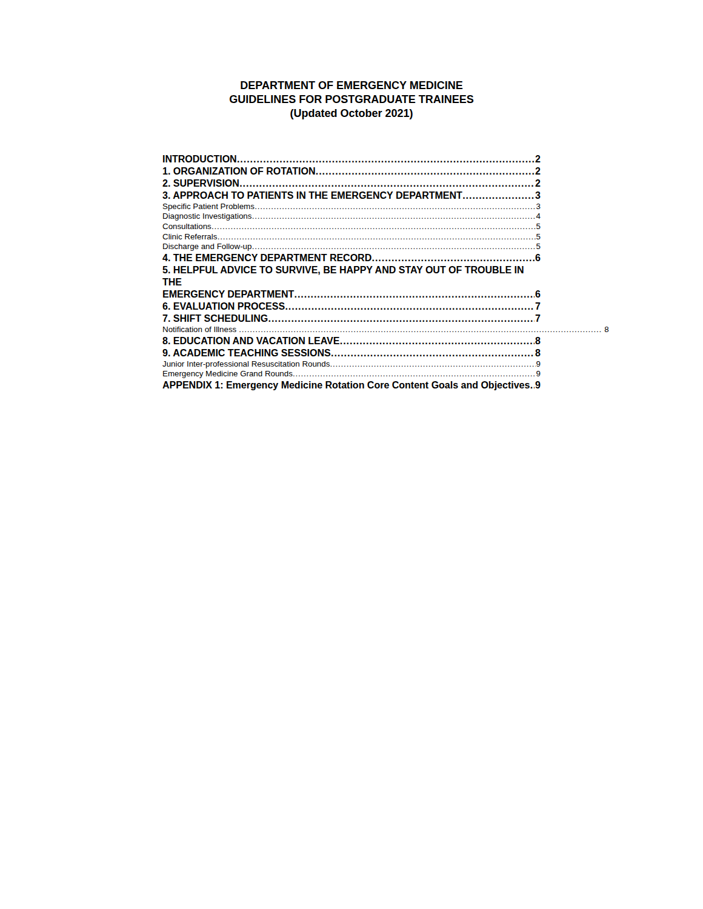DEPARTMENT OF EMERGENCY MEDICINE
GUIDELINES FOR POSTGRADUATE TRAINEES
(Updated October 2021)
INTRODUCTION ........................................................................................................................... 2
1. ORGANIZATION OF ROTATION ................................................................................................. 2
2. SUPERVISION ....................................................................................................................... 2
3. APPROACH TO PATIENTS IN THE EMERGENCY DEPARTMENT ....................................... 3
Specific Patient Problems ............................................................................................................................. 3
Diagnostic Investigations .............................................................................................................................. 4
Consultations ............................................................................................................................................... 5
Clinic Referrals ............................................................................................................................................. 5
Discharge and Follow-up .............................................................................................................................. 5
4. THE EMERGENCY DEPARTMENT RECORD .......................................................................... 6
5. HELPFUL ADVICE TO SURVIVE, BE HAPPY AND STAY OUT OF TROUBLE IN THE EMERGENCY DEPARTMENT ......................................................................................................... 6
6. EVALUATION PROCESS ............................................................................................................. 7
7. SHIFT SCHEDULING ..................................................................................................................... 7
Notification of Illness span ..................................................................................................................................... 8
8. EDUCATION AND VACATION LEAVE ..................................................................................... 8
9. ACADEMIC TEACHING SESSIONS ......................................................................................... 8
Junior Inter-professional Resuscitation Rounds ......................................................................................... 9
Emergency Medicine Grand Rounds ....................................................................................................... 9
APPENDIX 1: Emergency Medicine Rotation Core Content Goals and Objectives ............. 9